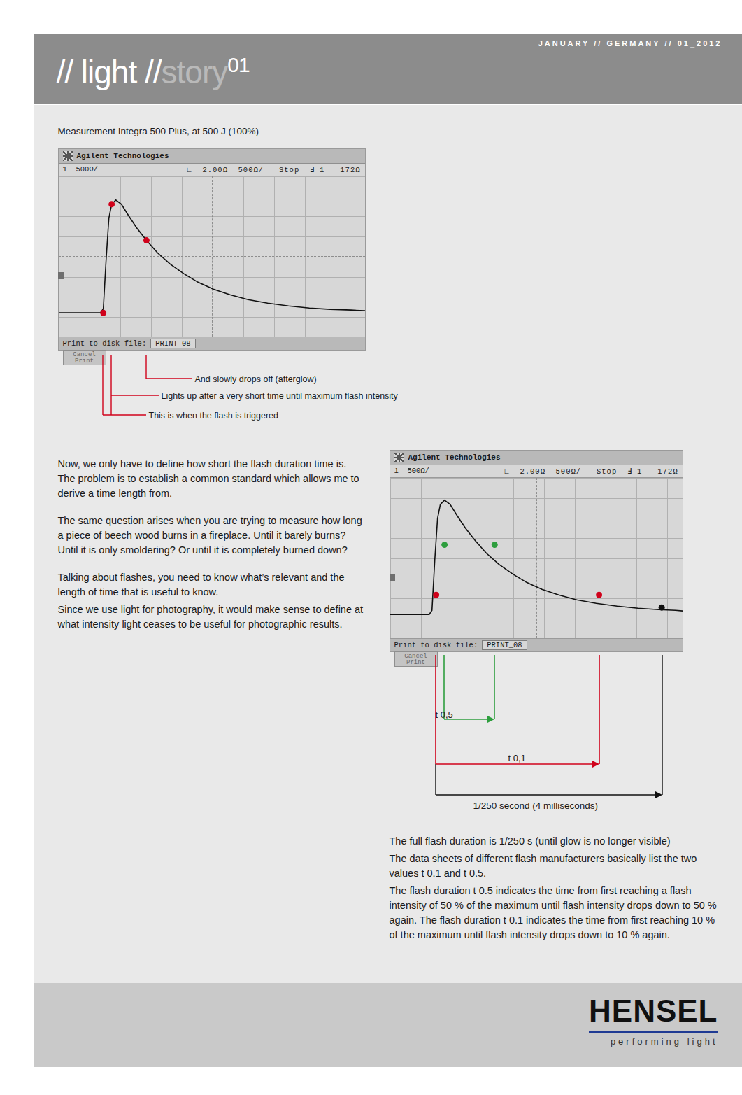JANUARY // GERMANY // 01_2012
// light //story 01
Measurement Integra 500 Plus, at 500 J (100%)
Agilent Technologies
1 500Ω/ ∟ 2.00Ω 500Ω/ Stop Ⅎ 1 172Ω
Print to disk file: PRINT_08
Cancel
Print
And slowly drops off (afterglow)
Lights up after a very short time until maximum flash intensity
This is when the flash is triggered
Now, we only have to define how short the flash duration time is. The problem is to establish a common standard which allows me to derive a time length from.
The same question arises when you are trying to measure how long a piece of beech wood burns in a fireplace. Until it barely burns? Until it is only smoldering? Or until it is completely burned down?
Talking about flashes, you need to know what’s relevant and the length of time that is useful to know.
Since we use light for photography, it would make sense to define at what intensity light ceases to be useful for photographic results.
Agilent Technologies
1 500Ω/ ∟ 2.00Ω 500Ω/ Stop Ⅎ 1 172Ω
Print to disk file: PRINT_08
Cancel
Print
t 0,5
t 0,1
1/250 second (4 milliseconds)
The full flash duration is 1/250 s (until glow is no longer visible)
The data sheets of different flash manufacturers basically list the two values t 0.1 and t 0.5.
The flash duration t 0.5 indicates the time from first reaching a flash intensity of 50 % of the maximum until flash intensity drops down to 50 % again. The flash duration t 0.1 indicates the time from first reaching 10 % of the maximum until flash intensity drops down to 10 % again.
HENSEL
performing light